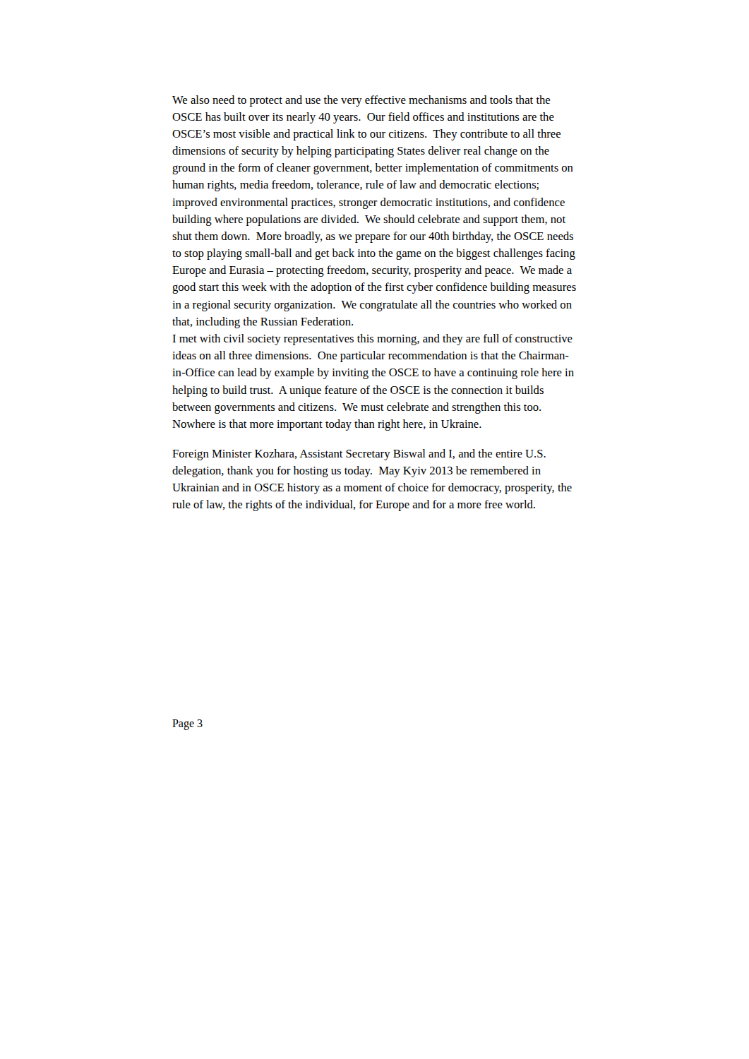We also need to protect and use the very effective mechanisms and tools that the OSCE has built over its nearly 40 years. Our field offices and institutions are the OSCE’s most visible and practical link to our citizens. They contribute to all three dimensions of security by helping participating States deliver real change on the ground in the form of cleaner government, better implementation of commitments on human rights, media freedom, tolerance, rule of law and democratic elections; improved environmental practices, stronger democratic institutions, and confidence building where populations are divided. We should celebrate and support them, not shut them down. More broadly, as we prepare for our 40th birthday, the OSCE needs to stop playing small-ball and get back into the game on the biggest challenges facing Europe and Eurasia – protecting freedom, security, prosperity and peace. We made a good start this week with the adoption of the first cyber confidence building measures in a regional security organization. We congratulate all the countries who worked on that, including the Russian Federation.
I met with civil society representatives this morning, and they are full of constructive ideas on all three dimensions. One particular recommendation is that the Chairman-in-Office can lead by example by inviting the OSCE to have a continuing role here in helping to build trust. A unique feature of the OSCE is the connection it builds between governments and citizens. We must celebrate and strengthen this too. Nowhere is that more important today than right here, in Ukraine.
Foreign Minister Kozhara, Assistant Secretary Biswal and I, and the entire U.S. delegation, thank you for hosting us today. May Kyiv 2013 be remembered in Ukrainian and in OSCE history as a moment of choice for democracy, prosperity, the rule of law, the rights of the individual, for Europe and for a more free world.
Page 3